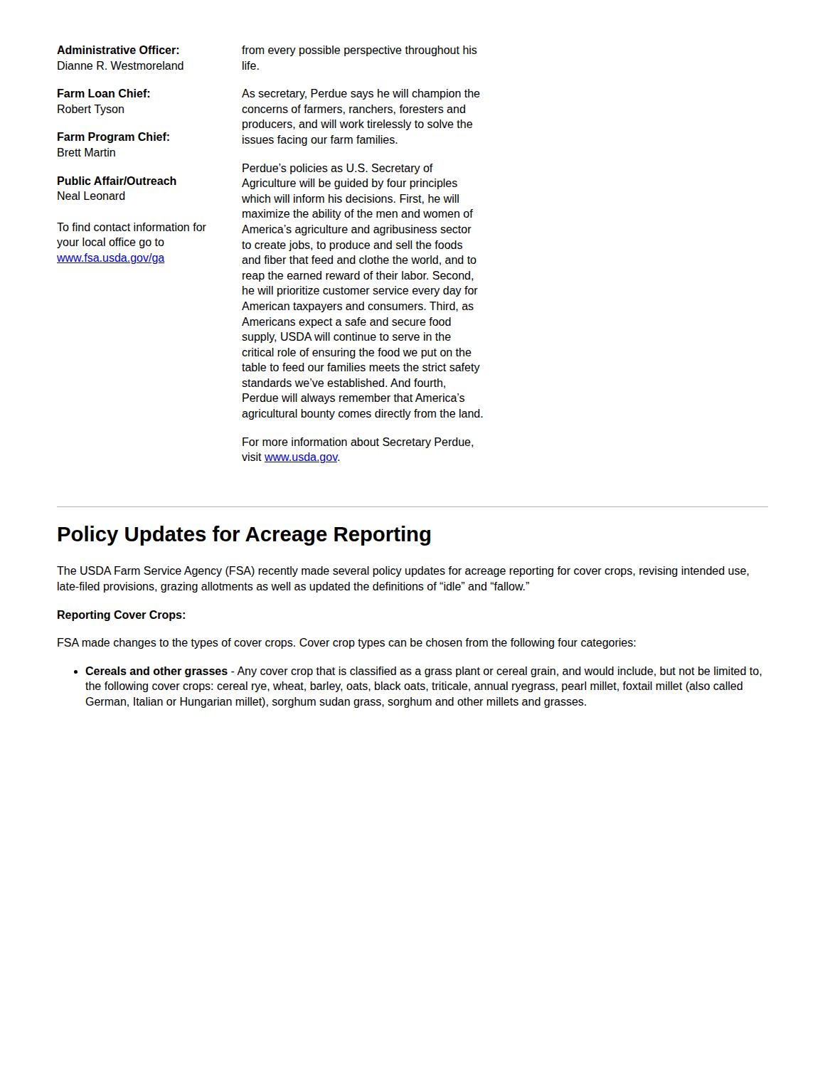Administrative Officer:
Dianne R. Westmoreland
Farm Loan Chief:
Robert Tyson
Farm Program Chief:
Brett Martin
Public Affair/Outreach
Neal Leonard
To find contact information for your local office go to www.fsa.usda.gov/ga
from every possible perspective throughout his life.
As secretary, Perdue says he will champion the concerns of farmers, ranchers, foresters and producers, and will work tirelessly to solve the issues facing our farm families.
Perdue’s policies as U.S. Secretary of Agriculture will be guided by four principles which will inform his decisions. First, he will maximize the ability of the men and women of America’s agriculture and agribusiness sector to create jobs, to produce and sell the foods and fiber that feed and clothe the world, and to reap the earned reward of their labor. Second, he will prioritize customer service every day for American taxpayers and consumers. Third, as Americans expect a safe and secure food supply, USDA will continue to serve in the critical role of ensuring the food we put on the table to feed our families meets the strict safety standards we’ve established. And fourth, Perdue will always remember that America’s agricultural bounty comes directly from the land.
For more information about Secretary Perdue, visit www.usda.gov.
Policy Updates for Acreage Reporting
The USDA Farm Service Agency (FSA) recently made several policy updates for acreage reporting for cover crops, revising intended use, late-filed provisions, grazing allotments as well as updated the definitions of “idle” and “fallow.”
Reporting Cover Crops:
FSA made changes to the types of cover crops. Cover crop types can be chosen from the following four categories:
Cereals and other grasses - Any cover crop that is classified as a grass plant or cereal grain, and would include, but not be limited to, the following cover crops: cereal rye, wheat, barley, oats, black oats, triticale, annual ryegrass, pearl millet, foxtail millet (also called German, Italian or Hungarian millet), sorghum sudan grass, sorghum and other millets and grasses.